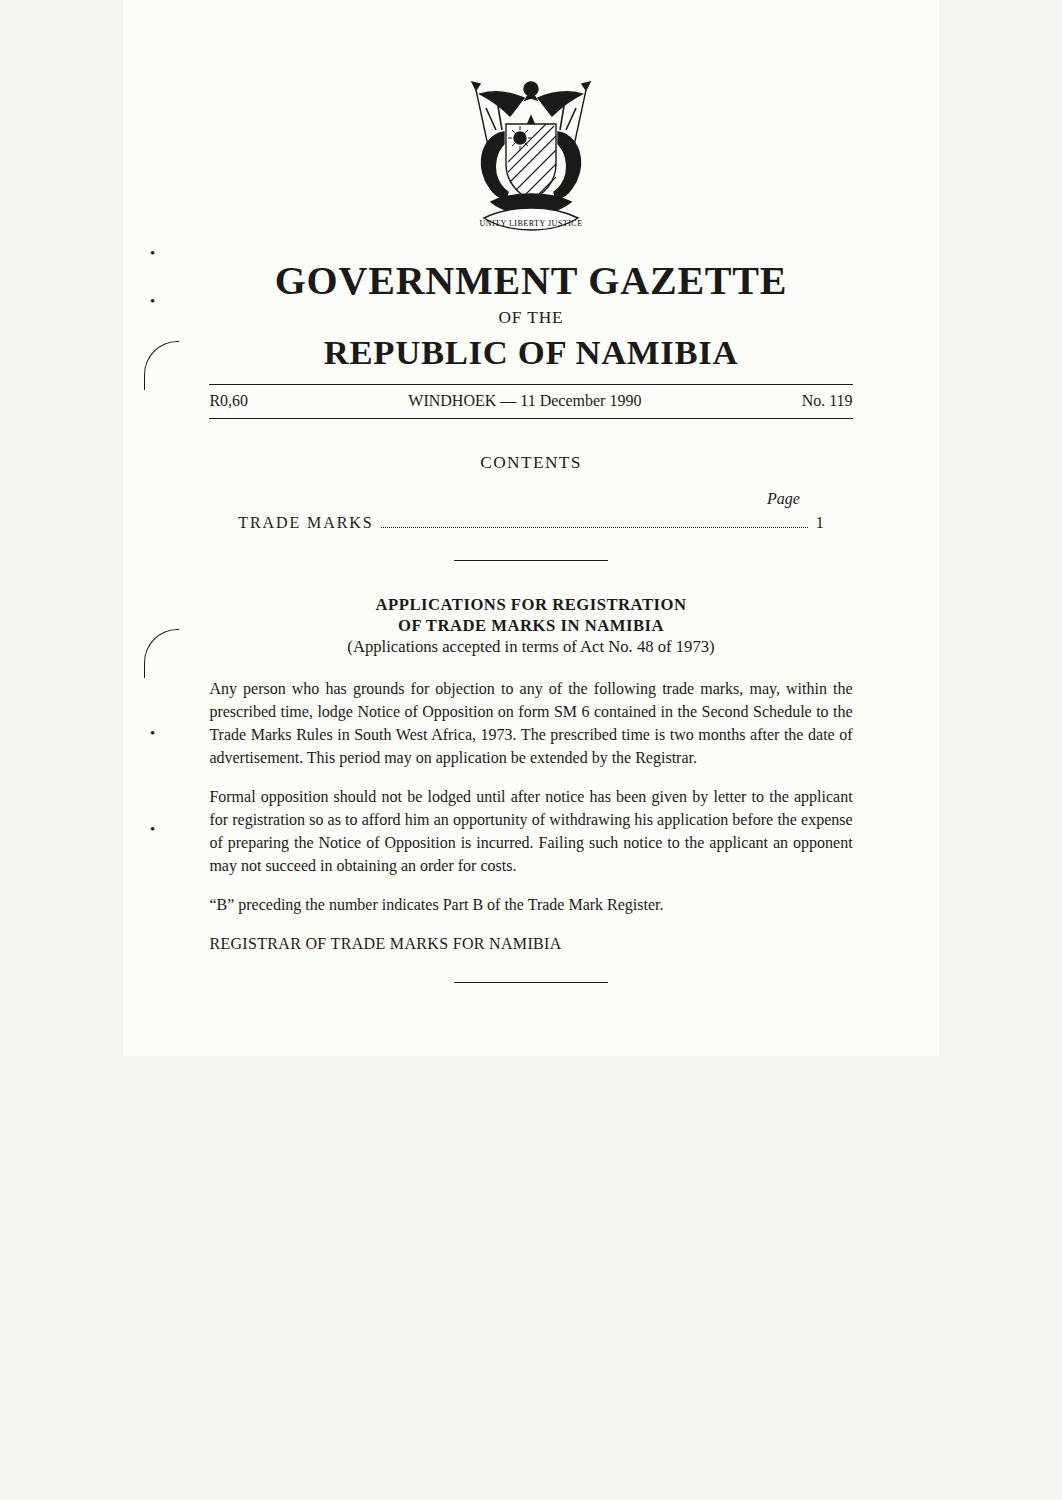UNITY LIBERTY JUSTICE
GOVERNMENT GAZETTE
OF THE
REPUBLIC OF NAMIBIA
R0,60 WINDHOEK — 11 December 1990 No. 119
CONTENTS
Page
TRADE MARKS 1
APPLICATIONS FOR REGISTRATION
OF TRADE MARKS IN NAMIBIA
(Applications accepted in terms of Act No. 48 of 1973)
Any person who has grounds for objection to any of the following trade marks, may, within the prescribed time, lodge Notice of Opposition on form SM 6 contained in the Second Schedule to the Trade Marks Rules in South West Africa, 1973. The prescribed time is two months after the date of advertisement. This period may on application be extended by the Registrar.
Formal opposition should not be lodged until after notice has been given by letter to the applicant for registration so as to afford him an opportunity of withdrawing his application before the expense of preparing the Notice of Opposition is incurred. Failing such notice to the applicant an opponent may not succeed in obtaining an order for costs.
“B” preceding the number indicates Part B of the Trade Mark Register.
REGISTRAR OF TRADE MARKS FOR NAMIBIA
• • • •